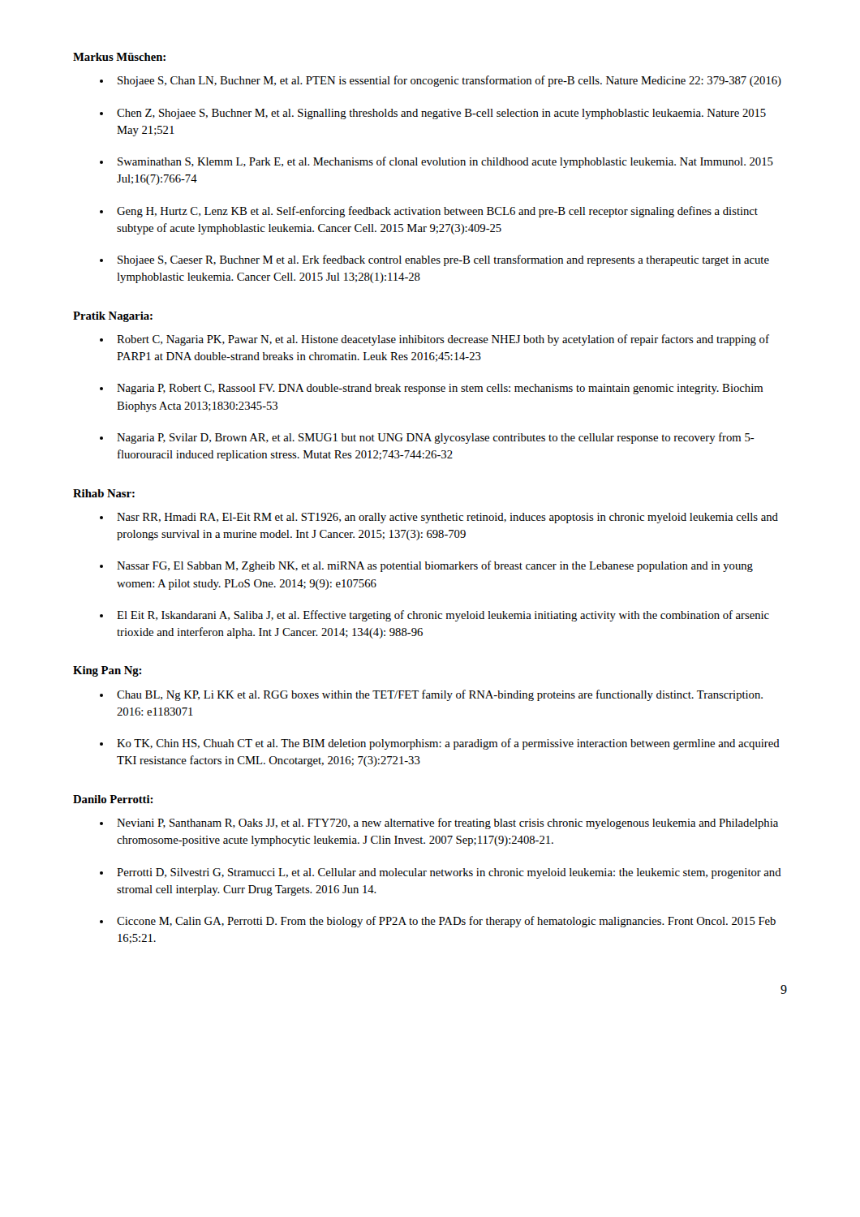Markus Müschen:
Shojaee S, Chan LN, Buchner M, et al. PTEN is essential for oncogenic transformation of pre-B cells. Nature Medicine 22: 379-387 (2016)
Chen Z, Shojaee S, Buchner M, et al. Signalling thresholds and negative B-cell selection in acute lymphoblastic leukaemia. Nature 2015 May 21;521
Swaminathan S, Klemm L, Park E, et al. Mechanisms of clonal evolution in childhood acute lymphoblastic leukemia. Nat Immunol. 2015 Jul;16(7):766-74
Geng H, Hurtz C, Lenz KB et al. Self-enforcing feedback activation between BCL6 and pre-B cell receptor signaling defines a distinct subtype of acute lymphoblastic leukemia. Cancer Cell. 2015 Mar 9;27(3):409-25
Shojaee S, Caeser R, Buchner M et al. Erk feedback control enables pre-B cell transformation and represents a therapeutic target in acute lymphoblastic leukemia. Cancer Cell. 2015 Jul 13;28(1):114-28
Pratik Nagaria:
Robert C, Nagaria PK, Pawar N, et al. Histone deacetylase inhibitors decrease NHEJ both by acetylation of repair factors and trapping of PARP1 at DNA double-strand breaks in chromatin. Leuk Res 2016;45:14-23
Nagaria P, Robert C, Rassool FV. DNA double-strand break response in stem cells: mechanisms to maintain genomic integrity. Biochim Biophys Acta 2013;1830:2345-53
Nagaria P, Svilar D, Brown AR, et al. SMUG1 but not UNG DNA glycosylase contributes to the cellular response to recovery from 5-fluorouracil induced replication stress. Mutat Res 2012;743-744:26-32
Rihab Nasr:
Nasr RR, Hmadi RA, El-Eit RM et al. ST1926, an orally active synthetic retinoid, induces apoptosis in chronic myeloid leukemia cells and prolongs survival in a murine model. Int J Cancer. 2015; 137(3): 698-709
Nassar FG, El Sabban M, Zgheib NK, et al. miRNA as potential biomarkers of breast cancer in the Lebanese population and in young women: A pilot study. PLoS One. 2014; 9(9): e107566
El Eit R, Iskandarani A, Saliba J, et al. Effective targeting of chronic myeloid leukemia initiating activity with the combination of arsenic trioxide and interferon alpha. Int J Cancer. 2014; 134(4): 988-96
King Pan Ng:
Chau BL, Ng KP, Li KK et al. RGG boxes within the TET/FET family of RNA-binding proteins are functionally distinct. Transcription. 2016: e1183071
Ko TK, Chin HS, Chuah CT et al. The BIM deletion polymorphism: a paradigm of a permissive interaction between germline and acquired TKI resistance factors in CML. Oncotarget, 2016; 7(3):2721-33
Danilo Perrotti:
Neviani P, Santhanam R, Oaks JJ, et al. FTY720, a new alternative for treating blast crisis chronic myelogenous leukemia and Philadelphia chromosome-positive acute lymphocytic leukemia. J Clin Invest. 2007 Sep;117(9):2408-21.
Perrotti D, Silvestri G, Stramucci L, et al. Cellular and molecular networks in chronic myeloid leukemia: the leukemic stem, progenitor and stromal cell interplay. Curr Drug Targets. 2016 Jun 14.
Ciccone M, Calin GA, Perrotti D. From the biology of PP2A to the PADs for therapy of hematologic malignancies. Front Oncol. 2015 Feb 16;5:21.
9